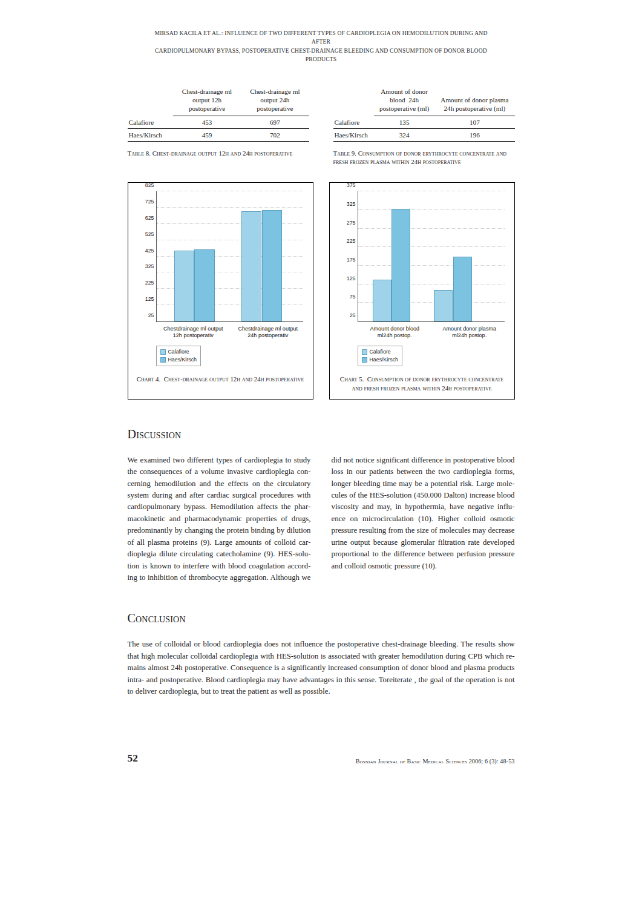Mirsad Kacila et al.: Influence of two different types of cardioplegia on hemodilution during and after
cardiopulmonary bypass, postoperative chest-drainage bleeding and consumption of donor blood products
| | Chest-drainage ml output 12h postoperative | Chest-drainage ml output 24h postoperative |
| --- | --- | --- |
| Calafiore | 453 | 697 |
| Haes/Kirsch | 459 | 702 |
Table 8. Chest-drainage output 12h and 24h postoperative
| | Amount of donor blood 24h postoperative (ml) | Amount of donor plasma 24h postoperative (ml) |
| --- | --- | --- |
| Calafiore | 135 | 107 |
| Haes/Kirsch | 324 | 196 |
Table 9. Consumption of donor erythrocyte concentrate and fresh frozen plasma within 24h postoperative
825
725
625
525
425
325
225
125
25
Chestdrainage ml output
12h postoperativ
Chestdrainage ml output
24h postoperativ
Calafiore
Haes/Kirsch
Chart 4. Chest-drainage output 12h and 24h postoperative
375
325
275
225
175
125
75
25
Amount donor blood
ml24h postop.
Amount donor plasma
ml24h postop.
Calafiore
Haes/Kirsch
Chart 5. Consumption of donor erythrocyte concentrate and fresh frozen plasma within 24h postoperative
Discussion
We examined two different types of cardioplegia to study the consequences of a volume invasive cardioplegia concerning hemodilution and the effects on the circulatory system during and after cardiac surgical procedures with cardiopulmonary bypass. Hemodilution affects the pharmacokinetic and pharmacodynamic properties of drugs, predominantly by changing the protein binding by dilution of all plasma proteins (9). Large amounts of colloid cardioplegia dilute circulating catecholamine (9). HES-solution is known to interfere with blood coagulation according to inhibition of thrombocyte aggregation. Although we did not notice significant difference in postoperative blood loss in our patients between the two cardioplegia forms, longer bleeding time may be a potential risk. Large molecules of the HES-solution (450.000 Dalton) increase blood viscosity and may, in hypothermia, have negative influence on microcirculation (10). Higher colloid osmotic pressure resulting from the size of molecules may decrease urine output because glomerular filtration rate developed proportional to the difference between perfusion pressure and colloid osmotic pressure (10).
Conclusion
The use of colloidal or blood cardioplegia does not influence the postoperative chest-drainage bleeding. The results show that high molecular colloidal cardioplegia with HES-solution is associated with greater hemodilution during CPB which remains almost 24h postoperative. Consequence is a significantly increased consumption of donor blood and plasma products intra- and postoperative. Blood cardioplegia may have advantages in this sense. Toreiterate , the goal of the operation is not to deliver cardioplegia, but to treat the patient as well as possible.
52
Bosnian Journal of Basic Medical Sciences 2006; 6 (3): 48-53